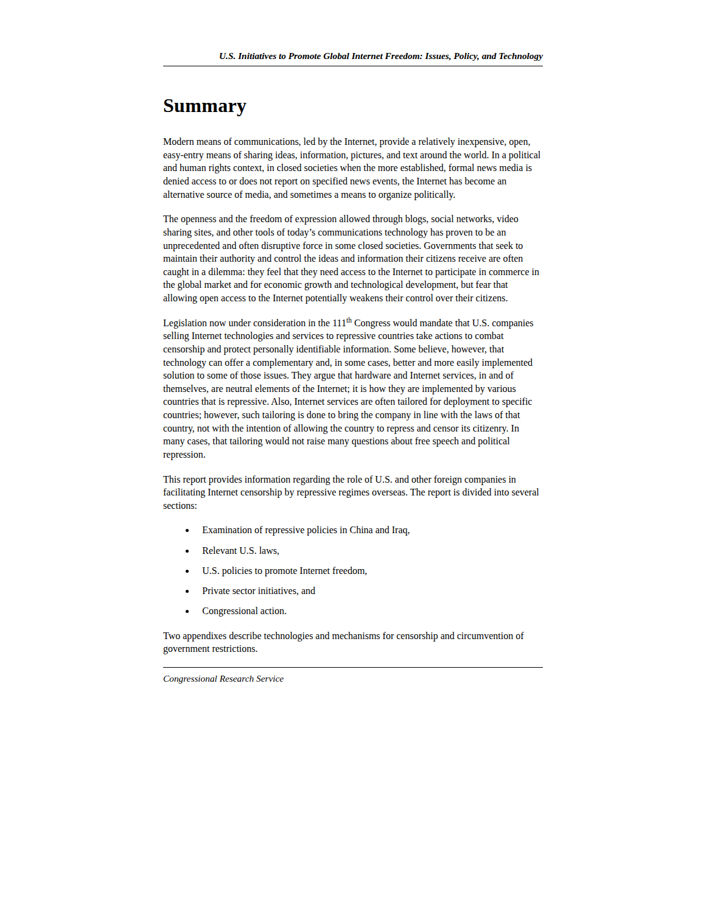U.S. Initiatives to Promote Global Internet Freedom: Issues, Policy, and Technology
Summary
Modern means of communications, led by the Internet, provide a relatively inexpensive, open, easy-entry means of sharing ideas, information, pictures, and text around the world. In a political and human rights context, in closed societies when the more established, formal news media is denied access to or does not report on specified news events, the Internet has become an alternative source of media, and sometimes a means to organize politically.
The openness and the freedom of expression allowed through blogs, social networks, video sharing sites, and other tools of today’s communications technology has proven to be an unprecedented and often disruptive force in some closed societies. Governments that seek to maintain their authority and control the ideas and information their citizens receive are often caught in a dilemma: they feel that they need access to the Internet to participate in commerce in the global market and for economic growth and technological development, but fear that allowing open access to the Internet potentially weakens their control over their citizens.
Legislation now under consideration in the 111th Congress would mandate that U.S. companies selling Internet technologies and services to repressive countries take actions to combat censorship and protect personally identifiable information. Some believe, however, that technology can offer a complementary and, in some cases, better and more easily implemented solution to some of those issues. They argue that hardware and Internet services, in and of themselves, are neutral elements of the Internet; it is how they are implemented by various countries that is repressive. Also, Internet services are often tailored for deployment to specific countries; however, such tailoring is done to bring the company in line with the laws of that country, not with the intention of allowing the country to repress and censor its citizenry. In many cases, that tailoring would not raise many questions about free speech and political repression.
This report provides information regarding the role of U.S. and other foreign companies in facilitating Internet censorship by repressive regimes overseas. The report is divided into several sections:
Examination of repressive policies in China and Iraq,
Relevant U.S. laws,
U.S. policies to promote Internet freedom,
Private sector initiatives, and
Congressional action.
Two appendixes describe technologies and mechanisms for censorship and circumvention of government restrictions.
Congressional Research Service